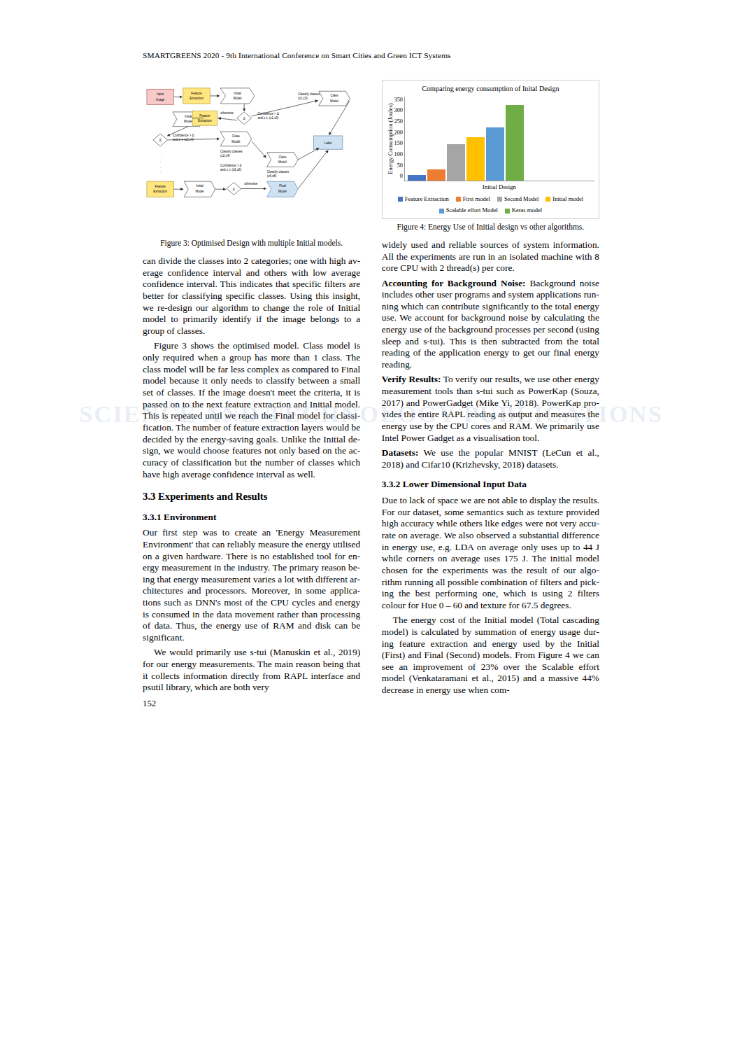SMARTGREENS 2020 - 9th International Conference on Smart Cities and Green ICT Systems
SCIENCE AND TECHNOLOGY PUBLICATIONS
Input Image Feature Extraction Initial Model Δ Confidence > Δ and c ∈ (c1,c3) Classify classes (c1,c3) Class Model otherwise Initial Model Feature Extraction Δ Confidence > Δ and c ∈ (c2,c4) Class Model Classify classes (c2,c4) Class Model Confidence > Δ and c ∈ (c6,c8) Classify classes (c6,c8) Label . . . . Feature Extraction Initial Model Δ otherwise Final Model
Figure 3: Optimised Design with multiple Initial models.
can divide the classes into 2 categories; one with high average confidence interval and others with low average confidence interval. This indicates that specific filters are better for classifying specific classes. Using this insight, we re-design our algorithm to change the role of Initial model to primarily identify if the image belongs to a group of classes.
Figure 3 shows the optimised model. Class model is only required when a group has more than 1 class. The class model will be far less complex as compared to Final model because it only needs to classify between a small set of classes. If the image doesn't meet the criteria, it is passed on to the next feature extraction and Initial model. This is repeated until we reach the Final model for classification. The number of feature extraction layers would be decided by the energy-saving goals. Unlike the Initial design, we would choose features not only based on the accuracy of classification but the number of classes which have high average confidence interval as well.
3.3 Experiments and Results
3.3.1 Environment
Our first step was to create an 'Energy Measurement Environment' that can reliably measure the energy utilised on a given hardware. There is no established tool for energy measurement in the industry. The primary reason being that energy measurement varies a lot with different architectures and processors. Moreover, in some applications such as DNN's most of the CPU cycles and energy is consumed in the data movement rather than processing of data. Thus, the energy use of RAM and disk can be significant.
We would primarily use s-tui (Manuskin et al., 2019) for our energy measurements. The main reason being that it collects information directly from RAPL interface and psutil library, which are both very
Comparing energy consumption of Inital Design
Energy Consumption (Joules)
350
300
250
200
150
100
50
0
Initial Design
Feature Extraction
First model
Second Model
Initial model
Scalable effort Model
Keras model
Figure 4: Energy Use of Initial design vs other algorithms.
widely used and reliable sources of system information. All the experiments are run in an isolated machine with 8 core CPU with 2 thread(s) per core.
Accounting for Background Noise: Background noise includes other user programs and system applications running which can contribute significantly to the total energy use. We account for background noise by calculating the energy use of the background processes per second (using sleep and s-tui). This is then subtracted from the total reading of the application energy to get our final energy reading.
Verify Results: To verify our results, we use other energy measurement tools than s-tui such as PowerKap (Souza, 2017) and PowerGadget (Mike Yi, 2018). PowerKap provides the entire RAPL reading as output and measures the energy use by the CPU cores and RAM. We primarily use Intel Power Gadget as a visualisation tool.
Datasets: We use the popular MNIST (LeCun et al., 2018) and Cifar10 (Krizhevsky, 2018) datasets.
3.3.2 Lower Dimensional Input Data
Due to lack of space we are not able to display the results. For our dataset, some semantics such as texture provided high accuracy while others like edges were not very accurate on average. We also observed a substantial difference in energy use, e.g. LDA on average only uses up to 44 J while corners on average uses 175 J. The initial model chosen for the experiments was the result of our algorithm running all possible combination of filters and picking the best performing one, which is using 2 filters colour for Hue 0 – 60 and texture for 67.5 degrees.
The energy cost of the Initial model (Total cascading model) is calculated by summation of energy usage during feature extraction and energy used by the Initial (First) and Final (Second) models. From Figure 4 we can see an improvement of 23% over the Scalable effort model (Venkataramani et al., 2015) and a massive 44% decrease in energy use when com-
152